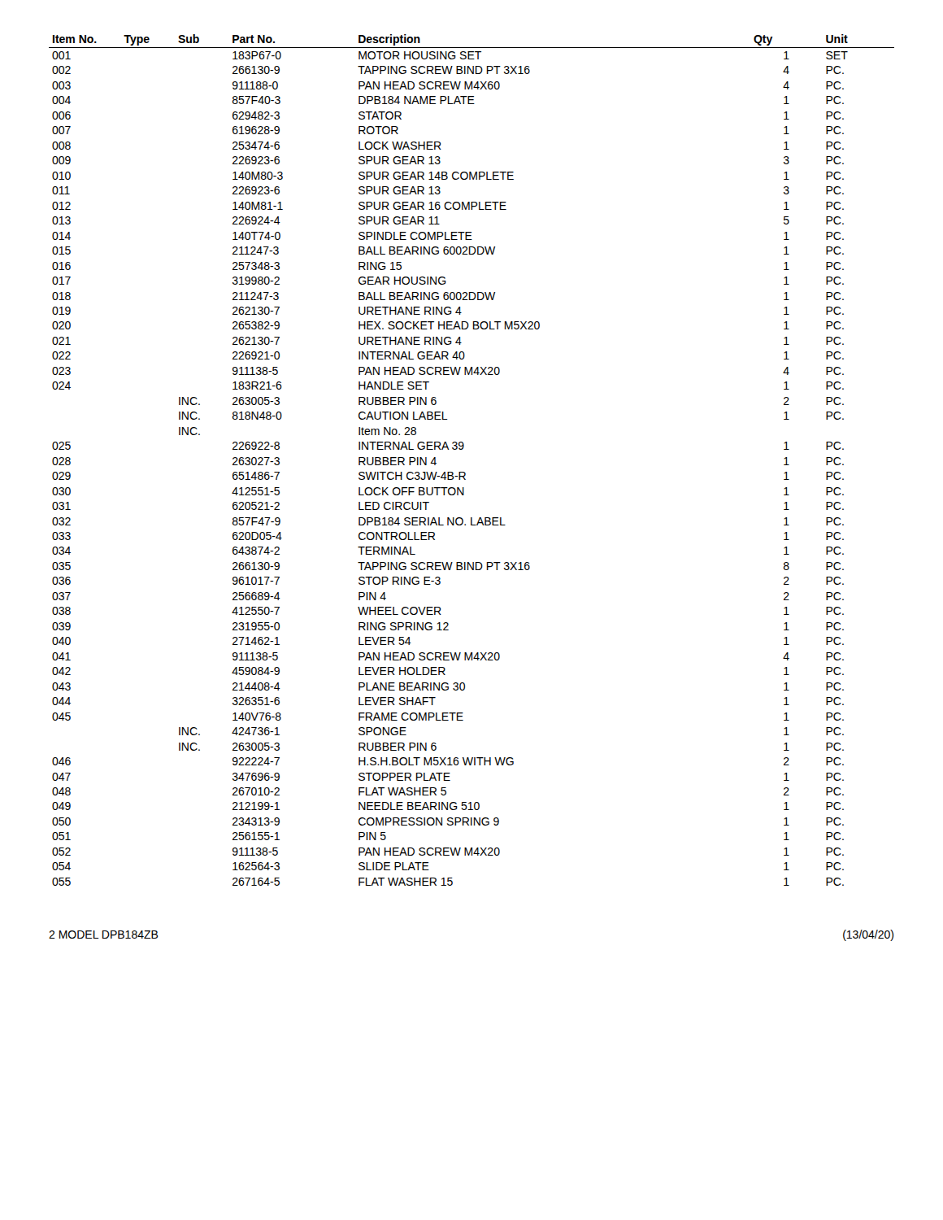| Item No. | Type | Sub | Part No. | Description | Qty | Unit |
| --- | --- | --- | --- | --- | --- | --- |
| 001 | | | 183P67-0 | MOTOR HOUSING SET | 1 | SET |
| 002 | | | 266130-9 | TAPPING SCREW BIND PT 3X16 | 4 | PC. |
| 003 | | | 911188-0 | PAN HEAD SCREW M4X60 | 4 | PC. |
| 004 | | | 857F40-3 | DPB184 NAME PLATE | 1 | PC. |
| 006 | | | 629482-3 | STATOR | 1 | PC. |
| 007 | | | 619628-9 | ROTOR | 1 | PC. |
| 008 | | | 253474-6 | LOCK WASHER | 1 | PC. |
| 009 | | | 226923-6 | SPUR GEAR 13 | 3 | PC. |
| 010 | | | 140M80-3 | SPUR GEAR 14B COMPLETE | 1 | PC. |
| 011 | | | 226923-6 | SPUR GEAR 13 | 3 | PC. |
| 012 | | | 140M81-1 | SPUR GEAR 16 COMPLETE | 1 | PC. |
| 013 | | | 226924-4 | SPUR GEAR 11 | 5 | PC. |
| 014 | | | 140T74-0 | SPINDLE COMPLETE | 1 | PC. |
| 015 | | | 211247-3 | BALL BEARING 6002DDW | 1 | PC. |
| 016 | | | 257348-3 | RING 15 | 1 | PC. |
| 017 | | | 319980-2 | GEAR HOUSING | 1 | PC. |
| 018 | | | 211247-3 | BALL BEARING 6002DDW | 1 | PC. |
| 019 | | | 262130-7 | URETHANE RING 4 | 1 | PC. |
| 020 | | | 265382-9 | HEX. SOCKET HEAD BOLT M5X20 | 1 | PC. |
| 021 | | | 262130-7 | URETHANE RING 4 | 1 | PC. |
| 022 | | | 226921-0 | INTERNAL GEAR 40 | 1 | PC. |
| 023 | | | 911138-5 | PAN HEAD SCREW M4X20 | 4 | PC. |
| 024 | | | 183R21-6 | HANDLE SET | 1 | PC. |
| | | INC. | 263005-3 | RUBBER PIN 6 | 2 | PC. |
| | | INC. | 818N48-0 | CAUTION LABEL | 1 | PC. |
| | | INC. | | Item No. 28 | | |
| 025 | | | 226922-8 | INTERNAL GERA 39 | 1 | PC. |
| 028 | | | 263027-3 | RUBBER PIN 4 | 1 | PC. |
| 029 | | | 651486-7 | SWITCH C3JW-4B-R | 1 | PC. |
| 030 | | | 412551-5 | LOCK OFF BUTTON | 1 | PC. |
| 031 | | | 620521-2 | LED CIRCUIT | 1 | PC. |
| 032 | | | 857F47-9 | DPB184 SERIAL NO. LABEL | 1 | PC. |
| 033 | | | 620D05-4 | CONTROLLER | 1 | PC. |
| 034 | | | 643874-2 | TERMINAL | 1 | PC. |
| 035 | | | 266130-9 | TAPPING SCREW BIND PT 3X16 | 8 | PC. |
| 036 | | | 961017-7 | STOP RING E-3 | 2 | PC. |
| 037 | | | 256689-4 | PIN 4 | 2 | PC. |
| 038 | | | 412550-7 | WHEEL COVER | 1 | PC. |
| 039 | | | 231955-0 | RING SPRING 12 | 1 | PC. |
| 040 | | | 271462-1 | LEVER 54 | 1 | PC. |
| 041 | | | 911138-5 | PAN HEAD SCREW M4X20 | 4 | PC. |
| 042 | | | 459084-9 | LEVER HOLDER | 1 | PC. |
| 043 | | | 214408-4 | PLANE BEARING 30 | 1 | PC. |
| 044 | | | 326351-6 | LEVER SHAFT | 1 | PC. |
| 045 | | | 140V76-8 | FRAME COMPLETE | 1 | PC. |
| | | INC. | 424736-1 | SPONGE | 1 | PC. |
| | | INC. | 263005-3 | RUBBER PIN 6 | 1 | PC. |
| 046 | | | 922224-7 | H.S.H.BOLT M5X16 WITH WG | 2 | PC. |
| 047 | | | 347696-9 | STOPPER PLATE | 1 | PC. |
| 048 | | | 267010-2 | FLAT WASHER 5 | 2 | PC. |
| 049 | | | 212199-1 | NEEDLE BEARING 510 | 1 | PC. |
| 050 | | | 234313-9 | COMPRESSION SPRING 9 | 1 | PC. |
| 051 | | | 256155-1 | PIN 5 | 1 | PC. |
| 052 | | | 911138-5 | PAN HEAD SCREW M4X20 | 1 | PC. |
| 054 | | | 162564-3 | SLIDE PLATE | 1 | PC. |
| 055 | | | 267164-5 | FLAT WASHER 15 | 1 | PC. |
2 MODEL DPB184ZB (13/04/20)